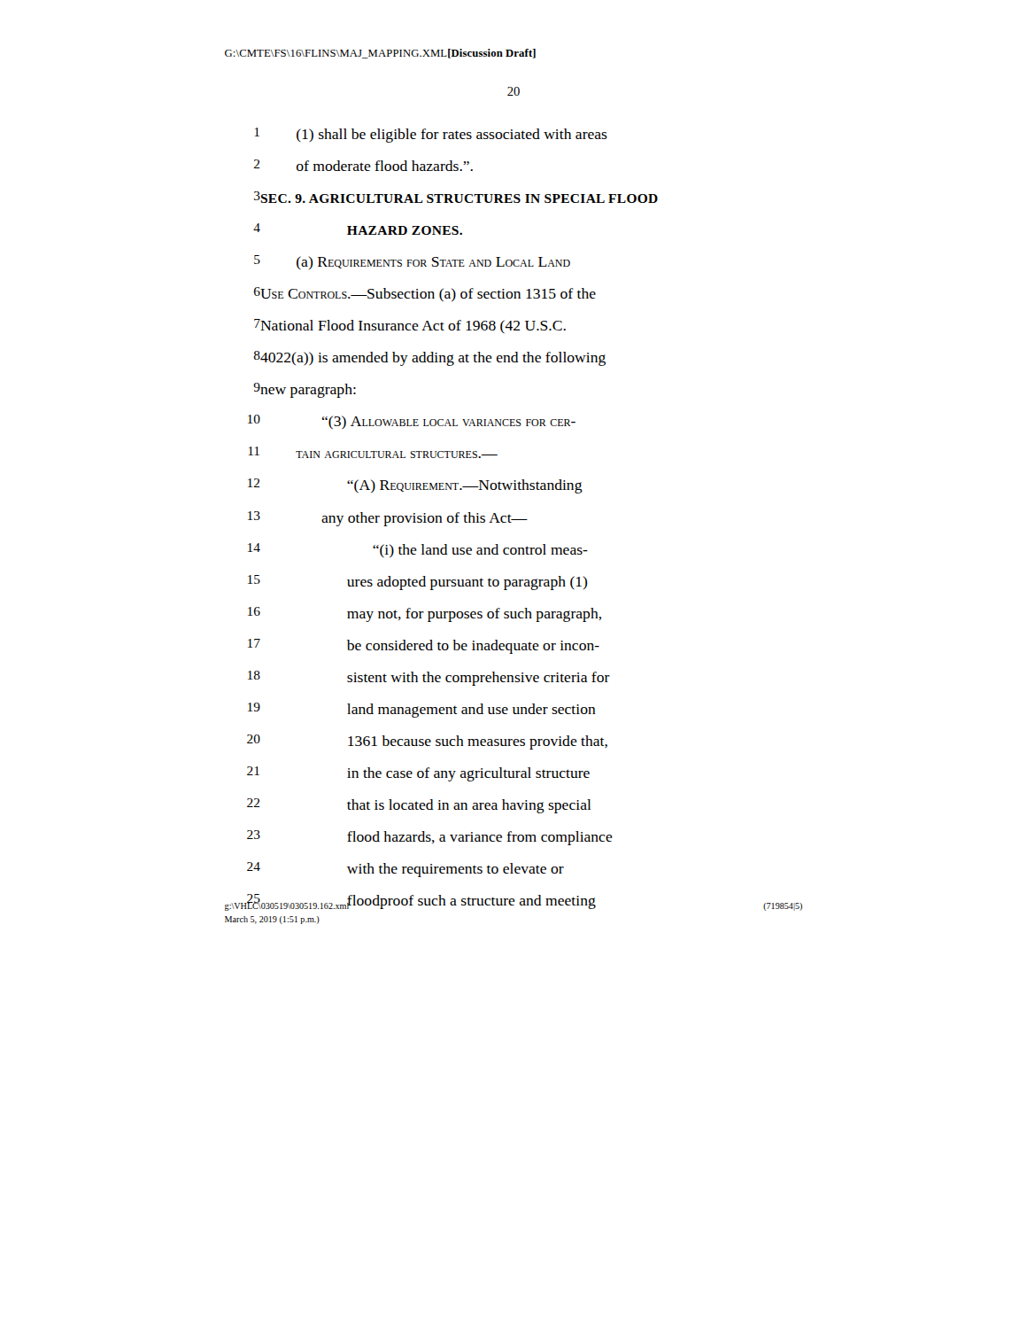G:\CMTE\FS\16\FLINS\MAJ_MAPPING.XML[Discussion Draft]
20
| 1 | (1) shall be eligible for rates associated with areas |
| 2 | of moderate flood hazards.”. |
| 3 | SEC. 9. AGRICULTURAL STRUCTURES IN SPECIAL FLOOD |
| 4 | HAZARD ZONES. |
| 5 | (a) Requirements for State and Local Land |
| 6 | Use Controls. —Subsection (a) of section 1315 of the |
| 7 | National Flood Insurance Act of 1968 (42 U.S.C. |
| 8 | 4022(a)) is amended by adding at the end the following |
| 9 | new paragraph: |
| 10 | “(3) Allowable local variances for cer- |
| 11 | tain agricultural structures. — |
| 12 | “(A) Requirement. —Notwithstanding |
| 13 | any other provision of this Act— |
| 14 | “(i) the land use and control meas- |
| 15 | ures adopted pursuant to paragraph (1) |
| 16 | may not, for purposes of such paragraph, |
| 17 | be considered to be inadequate or incon- |
| 18 | sistent with the comprehensive criteria for |
| 19 | land management and use under section |
| 20 | 1361 because such measures provide that, |
| 21 | in the case of any agricultural structure |
| 22 | that is located in an area having special |
| 23 | flood hazards, a variance from compliance |
| 24 | with the requirements to elevate or |
| 25 | floodproof such a structure and meeting |
(719854|5)
g:\VHLC\030519\030519.162.xml
March 5, 2019 (1:51 p.m.)